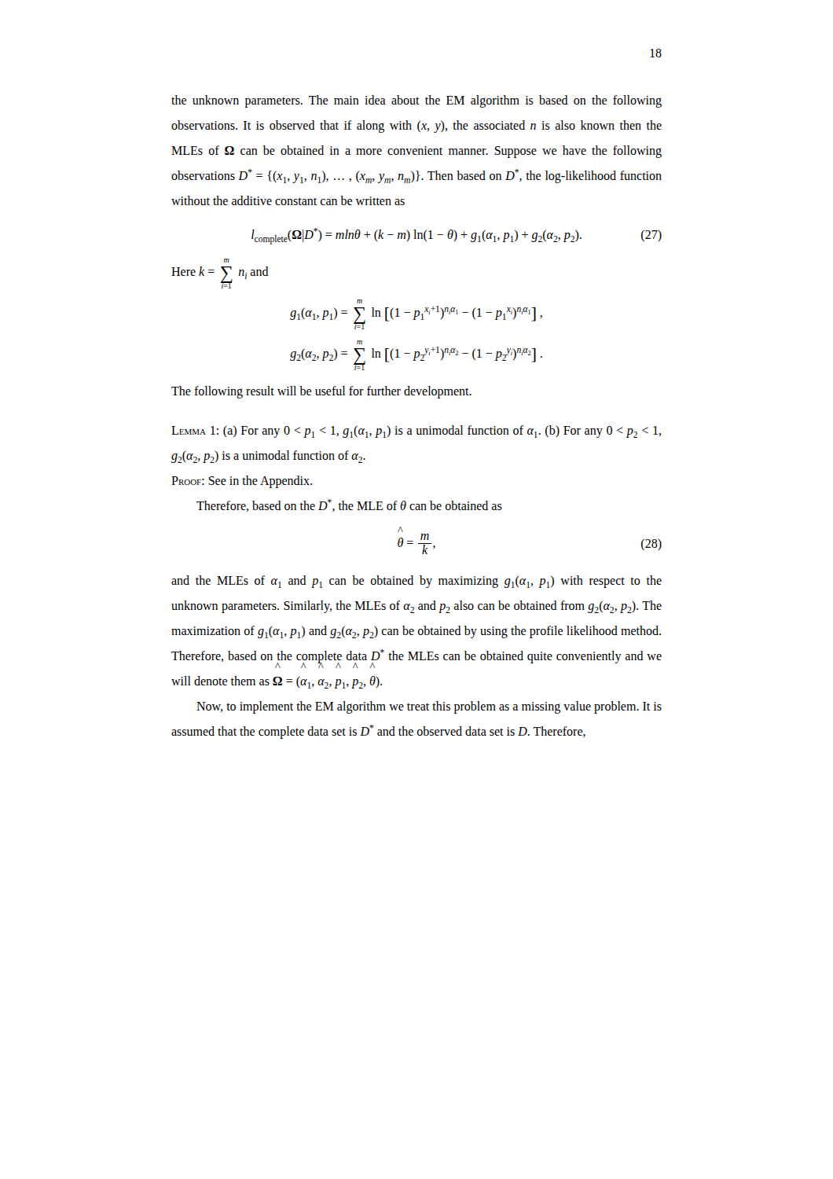18
the unknown parameters. The main idea about the EM algorithm is based on the following observations. It is observed that if along with (x, y), the associated n is also known then the MLEs of Ω can be obtained in a more convenient manner. Suppose we have the following observations D* = {(x1, y1, n1), … , (xm, ym, nm)}. Then based on D*, the log-likelihood function without the additive constant can be written as
lcomplete(Ω|D*) = mlnθ + (k − m) ln(1 − θ) + g1(α1, p1) + g2(α2, p2). (27)
Here k = m∑i=1 ni and
g1(α1, p1) = m∑i=1 ln [(1 − p1xi+1)niα1 − (1 − p1xi)niα1] ,
g2(α2, p2) = m∑i=1 ln [(1 − p2yi+1)niα2 − (1 − p2yi)niα2] .
The following result will be useful for further development.
Lemma 1: (a) For any 0 < p1 < 1, g1(α1, p1) is a unimodal function of α1. (b) For any 0 < p2 < 1, g2(α2, p2) is a unimodal function of α2.
Proof: See in the Appendix.
Therefore, based on the D*, the MLE of θ can be obtained as
^θ = mk, (28)
and the MLEs of α1 and p1 can be obtained by maximizing g1(α1, p1) with respect to the unknown parameters. Similarly, the MLEs of α2 and p2 also can be obtained from g2(α2, p2). The maximization of g1(α1, p1) and g2(α2, p2) can be obtained by using the profile likelihood method. Therefore, based on the complete data D* the MLEs can be obtained quite conveniently and we will denote them as ^Ω = (^α1, ^α2, ^p1, ^p2, ^θ).
Now, to implement the EM algorithm we treat this problem as a missing value problem. It is assumed that the complete data set is D* and the observed data set is D. Therefore,